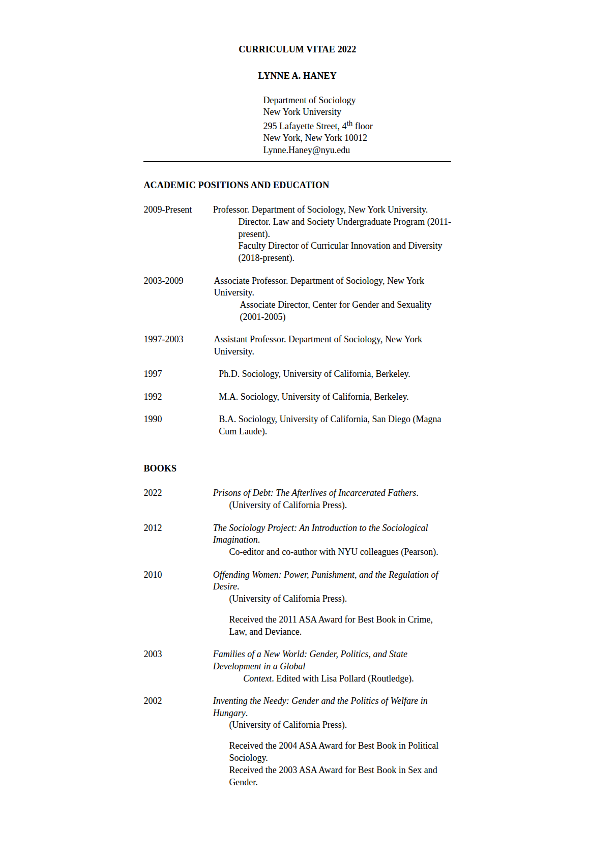CURRICULUM VITAE 2022
LYNNE A. HANEY
Department of Sociology
New York University
295 Lafayette Street, 4th floor
New York, New York 10012
Lynne.Haney@nyu.edu
ACADEMIC POSITIONS AND EDUCATION
| 2009-Present | Professor. Department of Sociology, New York University. Director. Law and Society Undergraduate Program (2011-present). Faculty Director of Curricular Innovation and Diversity (2018-present). |
| 2003-2009 | Associate Professor. Department of Sociology, New York University. Associate Director, Center for Gender and Sexuality (2001-2005) |
| 1997-2003 | Assistant Professor. Department of Sociology, New York University. |
| 1997 | Ph.D. Sociology, University of California, Berkeley. |
| 1992 | M.A. Sociology, University of California, Berkeley. |
| 1990 | B.A. Sociology, University of California, San Diego (Magna Cum Laude). |
BOOKS
| 2022 | Prisons of Debt: The Afterlives of Incarcerated Fathers . (University of California Press). |
| 2012 | The Sociology Project: An Introduction to the Sociological Imagination . Co-editor and co-author with NYU colleagues (Pearson). |
| 2010 | Offending Women: Power, Punishment, and the Regulation of Desire . (University of California Press). Received the 2011 ASA Award for Best Book in Crime, Law, and Deviance. |
| 2003 | Families of a New World: Gender, Politics, and State Development in a Global Context . Edited with Lisa Pollard (Routledge). |
| 2002 | Inventing the Needy: Gender and the Politics of Welfare in Hungary . (University of California Press). Received the 2004 ASA Award for Best Book in Political Sociology. Received the 2003 ASA Award for Best Book in Sex and Gender. |